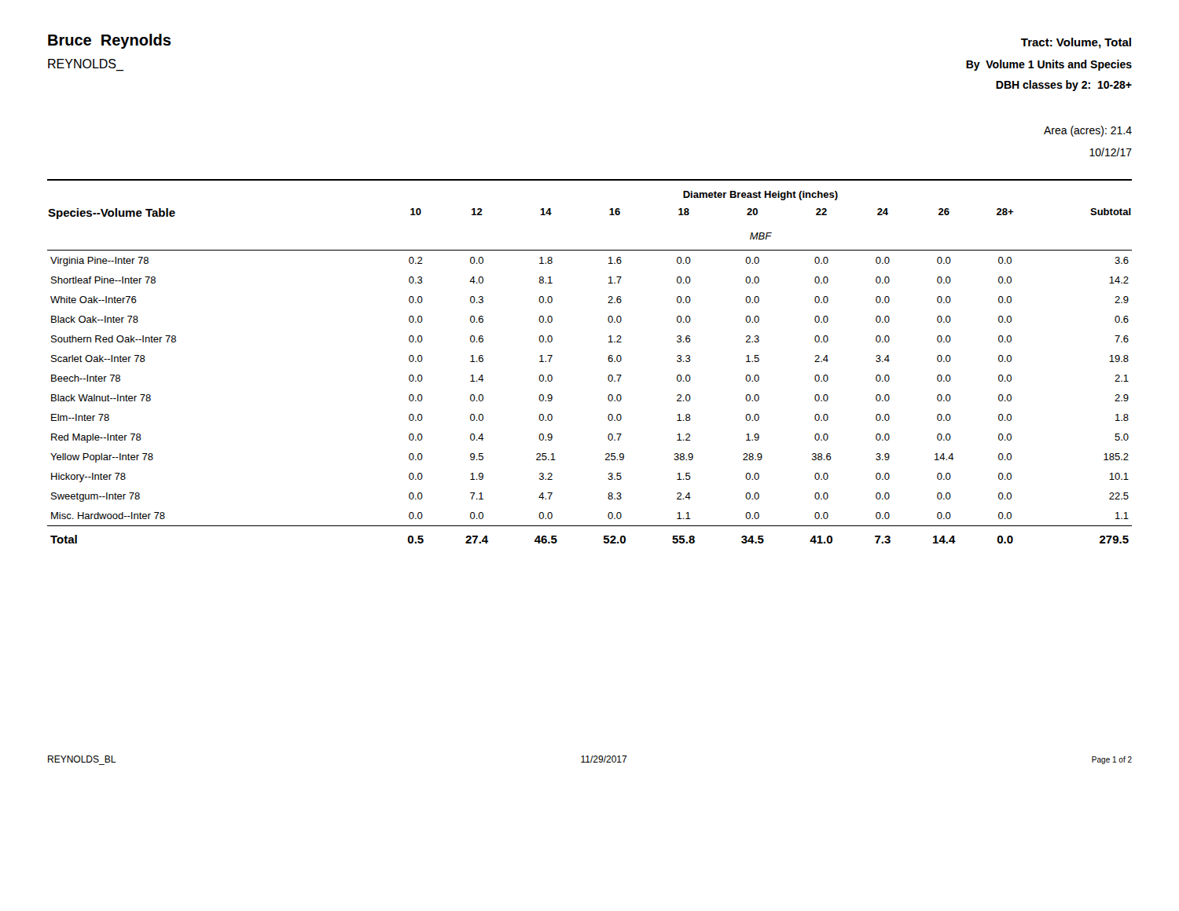Bruce Reynolds
REYNOLDS_
Tract: Volume, Total
By Volume 1 Units and Species
DBH classes by 2: 10-28+
Area (acres): 21.4
10/12/17
| | Diameter Breast Height (inches) |
| --- | --- |
| Species--Volume Table | 10 | 12 | 14 | 16 | 18 | 20 | 22 | 24 | 26 | 28+ | Subtotal |
| | MBF |
| Virginia Pine--Inter 78 | 0.2 | 0.0 | 1.8 | 1.6 | 0.0 | 0.0 | 0.0 | 0.0 | 0.0 | 0.0 | 3.6 |
| Shortleaf Pine--Inter 78 | 0.3 | 4.0 | 8.1 | 1.7 | 0.0 | 0.0 | 0.0 | 0.0 | 0.0 | 0.0 | 14.2 |
| White Oak--Inter76 | 0.0 | 0.3 | 0.0 | 2.6 | 0.0 | 0.0 | 0.0 | 0.0 | 0.0 | 0.0 | 2.9 |
| Black Oak--Inter 78 | 0.0 | 0.6 | 0.0 | 0.0 | 0.0 | 0.0 | 0.0 | 0.0 | 0.0 | 0.0 | 0.6 |
| Southern Red Oak--Inter 78 | 0.0 | 0.6 | 0.0 | 1.2 | 3.6 | 2.3 | 0.0 | 0.0 | 0.0 | 0.0 | 7.6 |
| Scarlet Oak--Inter 78 | 0.0 | 1.6 | 1.7 | 6.0 | 3.3 | 1.5 | 2.4 | 3.4 | 0.0 | 0.0 | 19.8 |
| Beech--Inter 78 | 0.0 | 1.4 | 0.0 | 0.7 | 0.0 | 0.0 | 0.0 | 0.0 | 0.0 | 0.0 | 2.1 |
| Black Walnut--Inter 78 | 0.0 | 0.0 | 0.9 | 0.0 | 2.0 | 0.0 | 0.0 | 0.0 | 0.0 | 0.0 | 2.9 |
| Elm--Inter 78 | 0.0 | 0.0 | 0.0 | 0.0 | 1.8 | 0.0 | 0.0 | 0.0 | 0.0 | 0.0 | 1.8 |
| Red Maple--Inter 78 | 0.0 | 0.4 | 0.9 | 0.7 | 1.2 | 1.9 | 0.0 | 0.0 | 0.0 | 0.0 | 5.0 |
| Yellow Poplar--Inter 78 | 0.0 | 9.5 | 25.1 | 25.9 | 38.9 | 28.9 | 38.6 | 3.9 | 14.4 | 0.0 | 185.2 |
| Hickory--Inter 78 | 0.0 | 1.9 | 3.2 | 3.5 | 1.5 | 0.0 | 0.0 | 0.0 | 0.0 | 0.0 | 10.1 |
| Sweetgum--Inter 78 | 0.0 | 7.1 | 4.7 | 8.3 | 2.4 | 0.0 | 0.0 | 0.0 | 0.0 | 0.0 | 22.5 |
| Misc. Hardwood--Inter 78 | 0.0 | 0.0 | 0.0 | 0.0 | 1.1 | 0.0 | 0.0 | 0.0 | 0.0 | 0.0 | 1.1 |
| Total | 0.5 | 27.4 | 46.5 | 52.0 | 55.8 | 34.5 | 41.0 | 7.3 | 14.4 | 0.0 | 279.5 |
REYNOLDS_BL
11/29/2017
Page 1 of 2